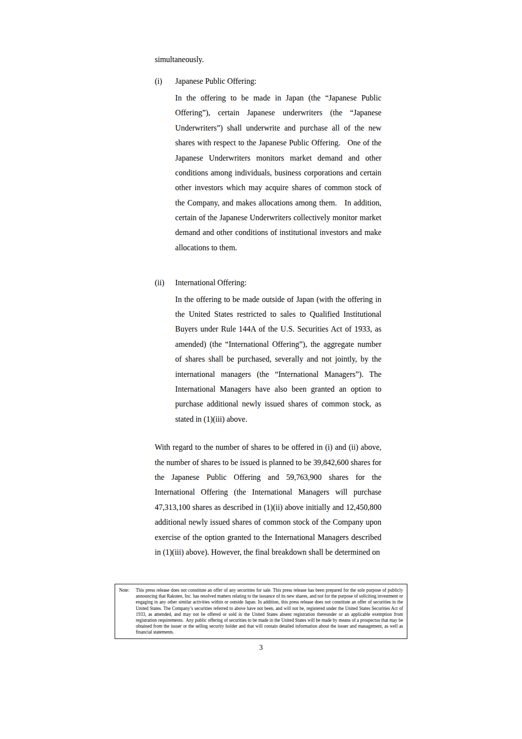simultaneously.
(i) Japanese Public Offering:
In the offering to be made in Japan (the “Japanese Public Offering”), certain Japanese underwriters (the “Japanese Underwriters”) shall underwrite and purchase all of the new shares with respect to the Japanese Public Offering. One of the Japanese Underwriters monitors market demand and other conditions among individuals, business corporations and certain other investors which may acquire shares of common stock of the Company, and makes allocations among them. In addition, certain of the Japanese Underwriters collectively monitor market demand and other conditions of institutional investors and make allocations to them.
(ii) International Offering:
In the offering to be made outside of Japan (with the offering in the United States restricted to sales to Qualified Institutional Buyers under Rule 144A of the U.S. Securities Act of 1933, as amended) (the “International Offering”), the aggregate number of shares shall be purchased, severally and not jointly, by the international managers (the “International Managers”). The International Managers have also been granted an option to purchase additional newly issued shares of common stock, as stated in (1)(iii) above.
With regard to the number of shares to be offered in (i) and (ii) above, the number of shares to be issued is planned to be 39,842,600 shares for the Japanese Public Offering and 59,763,900 shares for the International Offering (the International Managers will purchase 47,313,100 shares as described in (1)(ii) above initially and 12,450,800 additional newly issued shares of common stock of the Company upon exercise of the option granted to the International Managers described in (1)(iii) above). However, the final breakdown shall be determined on
Note:
This press release does not constitute an offer of any securities for sale. This press release has been prepared for the sole purpose of publicly announcing that Rakuten, Inc. has resolved matters relating to the issuance of its new shares, and not for the purpose of soliciting investment or engaging in any other similar activities within or outside Japan. In addition, this press release does not constitute an offer of securities in the United States. The Company’s securities referred to above have not been, and will not be, registered under the United States Securities Act of 1933, as amended, and may not be offered or sold in the United States absent registration thereunder or an applicable exemption from registration requirements. Any public offering of securities to be made in the United States will be made by means of a prospectus that may be obtained from the issuer or the selling security holder and that will contain detailed information about the issuer and management, as well as financial statements.
3